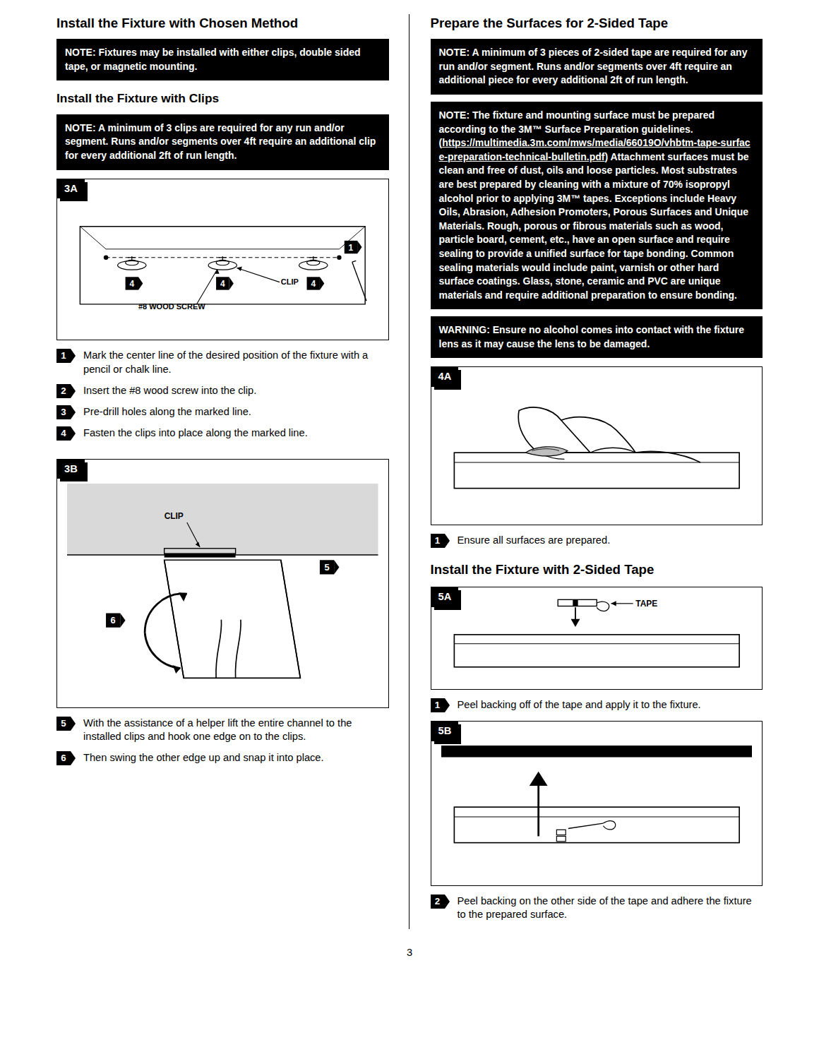Install the Fixture with Chosen Method
NOTE: Fixtures may be installed with either clips, double sided tape, or magnetic mounting.
Install the Fixture with Clips
NOTE: A minimum of 3 clips are required for any run and/or segment. Runs and/or segments over 4ft require an additional clip for every additional 2ft of run length.
3A
1 4 4 4 CLIP #8 WOOD SCREW
1 Mark the center line of the desired position of the fixture with a pencil or chalk line.
2 Insert the #8 wood screw into the clip.
3 Pre-drill holes along the marked line.
4 Fasten the clips into place along the marked line.
3B
CLIP 5 6
5 With the assistance of a helper lift the entire channel to the installed clips and hook one edge on to the clips.
6 Then swing the other edge up and snap it into place.
Prepare the Surfaces for 2-Sided Tape
NOTE: A minimum of 3 pieces of 2-sided tape are required for any run and/or segment. Runs and/or segments over 4ft require an additional piece for every additional 2ft of run length.
NOTE: The fixture and mounting surface must be prepared according to the 3M™ Surface Preparation guidelines.
(https://multimedia.3m.com/mws/media/66019O/vhbtm-tape-surface-preparation-technical-bulletin.pdf) Attachment surfaces must be clean and free of dust, oils and loose particles. Most substrates are best prepared by cleaning with a mixture of 70% isopropyl alcohol prior to applying 3M™ tapes. Exceptions include Heavy Oils, Abrasion, Adhesion Promoters, Porous Surfaces and Unique Materials. Rough, porous or fibrous materials such as wood, particle board, cement, etc., have an open surface and require sealing to provide a unified surface for tape bonding. Common sealing materials would include paint, varnish or other hard surface coatings. Glass, stone, ceramic and PVC are unique materials and require additional preparation to ensure bonding.
WARNING: Ensure no alcohol comes into contact with the fixture lens as it may cause the lens to be damaged.
4A
1 Ensure all surfaces are prepared.
Install the Fixture with 2-Sided Tape
5A
TAPE
1 Peel backing off of the tape and apply it to the fixture.
5B
2 Peel backing on the other side of the tape and adhere the fixture to the prepared surface.
3